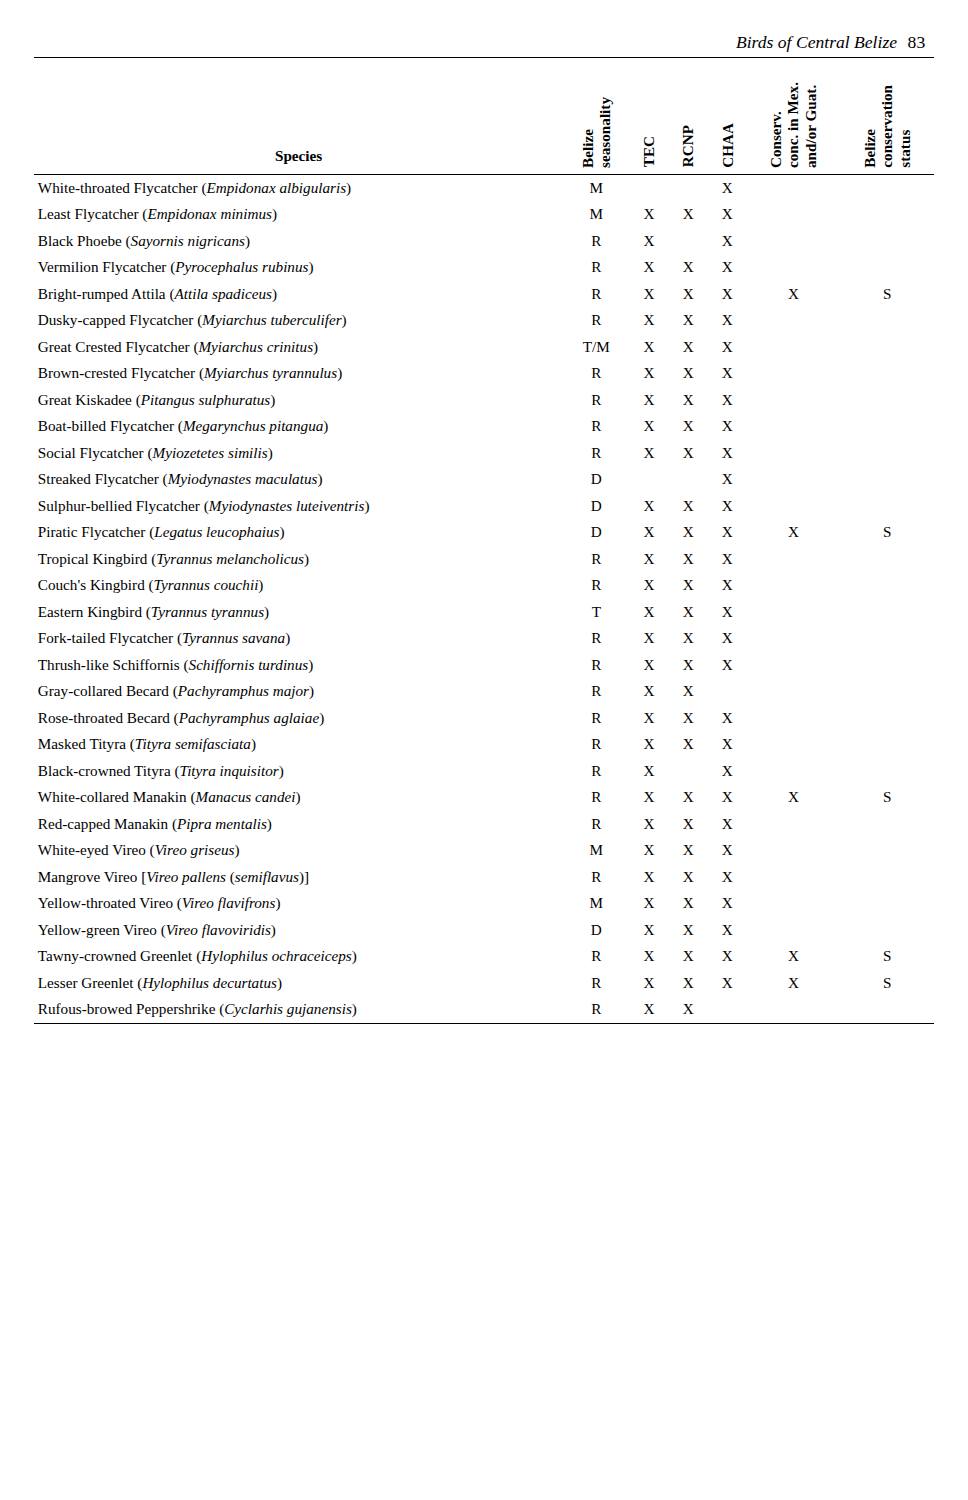Birds of Central Belize 83
| Species | Belize seasonality | TEC | RCNP | CHAA | Conserv. conc. in Mex. and/or Guat. | Belize conservation status |
| --- | --- | --- | --- | --- | --- | --- |
| White-throated Flycatcher ( Empidonax albigularis ) | M | | | X | | |
| Least Flycatcher ( Empidonax minimus ) | M | X | X | X | | |
| Black Phoebe ( Sayornis nigricans ) | R | X | | X | | |
| Vermilion Flycatcher ( Pyrocephalus rubinus ) | R | X | X | X | | |
| Bright-rumped Attila ( Attila spadiceus ) | R | X | X | X | X | S |
| Dusky-capped Flycatcher ( Myiarchus tuberculifer ) | R | X | X | X | | |
| Great Crested Flycatcher ( Myiarchus crinitus ) | T/M | X | X | X | | |
| Brown-crested Flycatcher ( Myiarchus tyrannulus ) | R | X | X | X | | |
| Great Kiskadee ( Pitangus sulphuratus ) | R | X | X | X | | |
| Boat-billed Flycatcher ( Megarynchus pitangua ) | R | X | X | X | | |
| Social Flycatcher ( Myiozetetes similis ) | R | X | X | X | | |
| Streaked Flycatcher ( Myiodynastes maculatus ) | D | | | X | | |
| Sulphur-bellied Flycatcher ( Myiodynastes luteiventris ) | D | X | X | X | | |
| Piratic Flycatcher ( Legatus leucophaius ) | D | X | X | X | X | S |
| Tropical Kingbird ( Tyrannus melancholicus ) | R | X | X | X | | |
| Couch's Kingbird ( Tyrannus couchii ) | R | X | X | X | | |
| Eastern Kingbird ( Tyrannus tyrannus ) | T | X | X | X | | |
| Fork-tailed Flycatcher ( Tyrannus savana ) | R | X | X | X | | |
| Thrush-like Schiffornis ( Schiffornis turdinus ) | R | X | X | X | | |
| Gray-collared Becard ( Pachyramphus major ) | R | X | X | | | |
| Rose-throated Becard ( Pachyramphus aglaiae ) | R | X | X | X | | |
| Masked Tityra ( Tityra semifasciata ) | R | X | X | X | | |
| Black-crowned Tityra ( Tityra inquisitor ) | R | X | | X | | |
| White-collared Manakin ( Manacus candei ) | R | X | X | X | X | S |
| Red-capped Manakin ( Pipra mentalis ) | R | X | X | X | | |
| White-eyed Vireo ( Vireo griseus ) | M | X | X | X | | |
| Mangrove Vireo [ Vireo pallens ( semiflavus )] | R | X | X | X | | |
| Yellow-throated Vireo ( Vireo flavifrons ) | M | X | X | X | | |
| Yellow-green Vireo ( Vireo flavoviridis ) | D | X | X | X | | |
| Tawny-crowned Greenlet ( Hylophilus ochraceiceps ) | R | X | X | X | X | S |
| Lesser Greenlet ( Hylophilus decurtatus ) | R | X | X | X | X | S |
| Rufous-browed Peppershrike ( Cyclarhis gujanensis ) | R | X | X | | | |